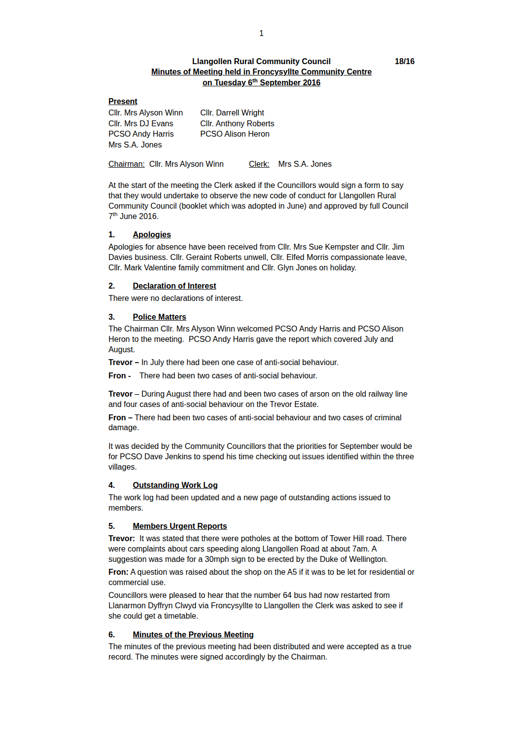1
Llangollen Rural Community Council18/16 Minutes of Meeting held in Froncysyllte Community Centre on Tuesday 6th September 2016
Present
| Cllr. Mrs Alyson Winn | Cllr. Darrell Wright |
| Cllr. Mrs DJ Evans | Cllr. Anthony Roberts |
| PCSO Andy Harris | PCSO Alison Heron |
| Mrs S.A. Jones | |
Chairman: Cllr. Mrs Alyson Winn Clerk: Mrs S.A. Jones
At the start of the meeting the Clerk asked if the Councillors would sign a form to say that they would undertake to observe the new code of conduct for Llangollen Rural Community Council (booklet which was adopted in June) and approved by full Council 7th June 2016.
1. Apologies
Apologies for absence have been received from Cllr. Mrs Sue Kempster and Cllr. Jim Davies business. Cllr. Geraint Roberts unwell, Cllr. Elfed Morris compassionate leave,
Cllr. Mark Valentine family commitment and Cllr. Glyn Jones on holiday.
2. Declaration of Interest
There were no declarations of interest.
3. Police Matters
The Chairman Cllr. Mrs Alyson Winn welcomed PCSO Andy Harris and PCSO Alison Heron to the meeting. PCSO Andy Harris gave the report which covered July and August.
Trevor – In July there had been one case of anti-social behaviour.
Fron - There had been two cases of anti-social behaviour.
Trevor – During August there had and been two cases of arson on the old railway line and four cases of anti-social behaviour on the Trevor Estate.
Fron – There had been two cases of anti-social behaviour and two cases of criminal damage.
It was decided by the Community Councillors that the priorities for September would be for PCSO Dave Jenkins to spend his time checking out issues identified within the three villages.
4. Outstanding Work Log
The work log had been updated and a new page of outstanding actions issued to members.
5. Members Urgent Reports
Trevor: It was stated that there were potholes at the bottom of Tower Hill road. There were complaints about cars speeding along Llangollen Road at about 7am. A suggestion was made for a 30mph sign to be erected by the Duke of Wellington.
Fron: A question was raised about the shop on the A5 if it was to be let for residential or commercial use.
Councillors were pleased to hear that the number 64 bus had now restarted from Llanarmon Dyffryn Clwyd via Froncysyllte to Llangollen the Clerk was asked to see if she could get a timetable.
6. Minutes of the Previous Meeting
The minutes of the previous meeting had been distributed and were accepted as a true record. The minutes were signed accordingly by the Chairman.